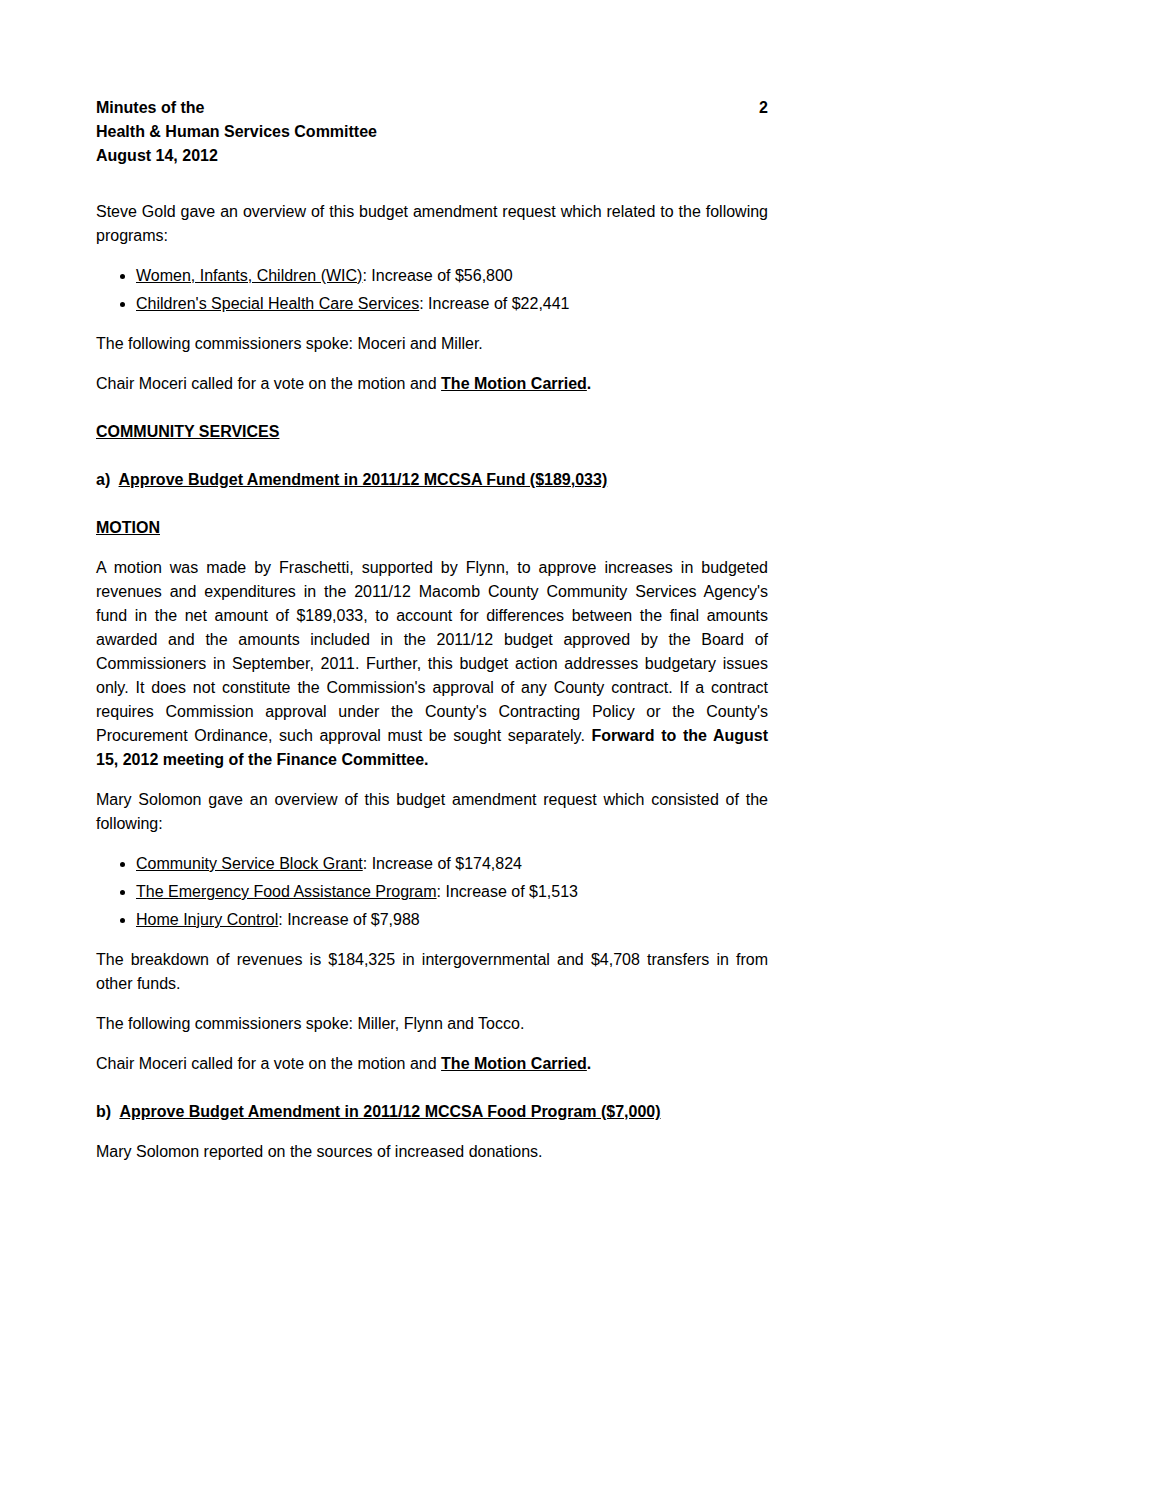2 Minutes of the
Health & Human Services Committee
August 14, 2012
Steve Gold gave an overview of this budget amendment request which related to the following programs:
Women, Infants, Children (WIC): Increase of $56,800
Children's Special Health Care Services: Increase of $22,441
The following commissioners spoke: Moceri and Miller.
Chair Moceri called for a vote on the motion and The Motion Carried.
COMMUNITY SERVICES
a) Approve Budget Amendment in 2011/12 MCCSA Fund ($189,033)
MOTION
A motion was made by Fraschetti, supported by Flynn, to approve increases in budgeted revenues and expenditures in the 2011/12 Macomb County Community Services Agency's fund in the net amount of $189,033, to account for differences between the final amounts awarded and the amounts included in the 2011/12 budget approved by the Board of Commissioners in September, 2011. Further, this budget action addresses budgetary issues only. It does not constitute the Commission's approval of any County contract. If a contract requires Commission approval under the County's Contracting Policy or the County's Procurement Ordinance, such approval must be sought separately. Forward to the August 15, 2012 meeting of the Finance Committee.
Mary Solomon gave an overview of this budget amendment request which consisted of the following:
Community Service Block Grant: Increase of $174,824
The Emergency Food Assistance Program: Increase of $1,513
Home Injury Control: Increase of $7,988
The breakdown of revenues is $184,325 in intergovernmental and $4,708 transfers in from other funds.
The following commissioners spoke: Miller, Flynn and Tocco.
Chair Moceri called for a vote on the motion and The Motion Carried.
b) Approve Budget Amendment in 2011/12 MCCSA Food Program ($7,000)
Mary Solomon reported on the sources of increased donations.